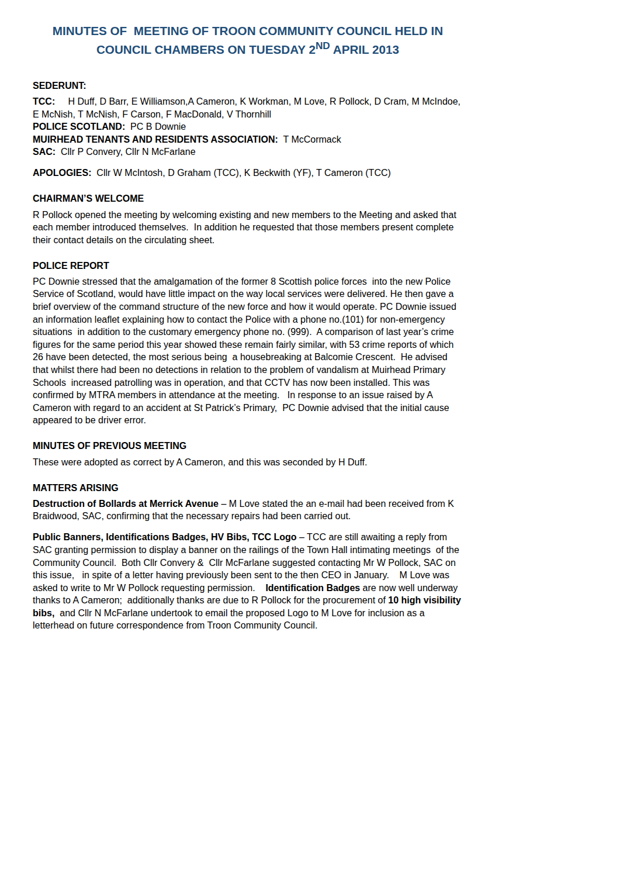Minutes of Meeting of Troon Community Council held in Council Chambers on Tuesday 2nd April 2013
Sederunt:
TCC: H Duff, D Barr, E Williamson,A Cameron, K Workman, M Love, R Pollock, D Cram, M McIndoe, E McNish, T McNish, F Carson, F MacDonald, V Thornhill
POLICE SCOTLAND: PC B Downie
MUIRHEAD TENANTS AND RESIDENTS ASSOCIATION: T McCormack
SAC: Cllr P Convery, Cllr N McFarlane
APOLOGIES: Cllr W McIntosh, D Graham (TCC), K Beckwith (YF), T Cameron (TCC)
Chairman’s Welcome
R Pollock opened the meeting by welcoming existing and new members to the Meeting and asked that each member introduced themselves. In addition he requested that those members present complete their contact details on the circulating sheet.
Police Report
PC Downie stressed that the amalgamation of the former 8 Scottish police forces into the new Police Service of Scotland, would have little impact on the way local services were delivered. He then gave a brief overview of the command structure of the new force and how it would operate. PC Downie issued an information leaflet explaining how to contact the Police with a phone no.(101) for non-emergency situations in addition to the customary emergency phone no. (999). A comparison of last year’s crime figures for the same period this year showed these remain fairly similar, with 53 crime reports of which 26 have been detected, the most serious being a housebreaking at Balcomie Crescent. He advised that whilst there had been no detections in relation to the problem of vandalism at Muirhead Primary Schools increased patrolling was in operation, and that CCTV has now been installed. This was confirmed by MTRA members in attendance at the meeting. In response to an issue raised by A Cameron with regard to an accident at St Patrick’s Primary, PC Downie advised that the initial cause appeared to be driver error.
Minutes of Previous Meeting
These were adopted as correct by A Cameron, and this was seconded by H Duff.
Matters Arising
Destruction of Bollards at Merrick Avenue – M Love stated the an e-mail had been received from K Braidwood, SAC, confirming that the necessary repairs had been carried out.
Public Banners, Identifications Badges, HV Bibs, TCC Logo – TCC are still awaiting a reply from SAC granting permission to display a banner on the railings of the Town Hall intimating meetings of the Community Council. Both Cllr Convery & Cllr McFarlane suggested contacting Mr W Pollock, SAC on this issue, in spite of a letter having previously been sent to the then CEO in January. M Love was asked to write to Mr W Pollock requesting permission. Identification Badges are now well underway thanks to A Cameron; additionally thanks are due to R Pollock for the procurement of 10 high visibility bibs, and Cllr N McFarlane undertook to email the proposed Logo to M Love for inclusion as a letterhead on future correspondence from Troon Community Council.